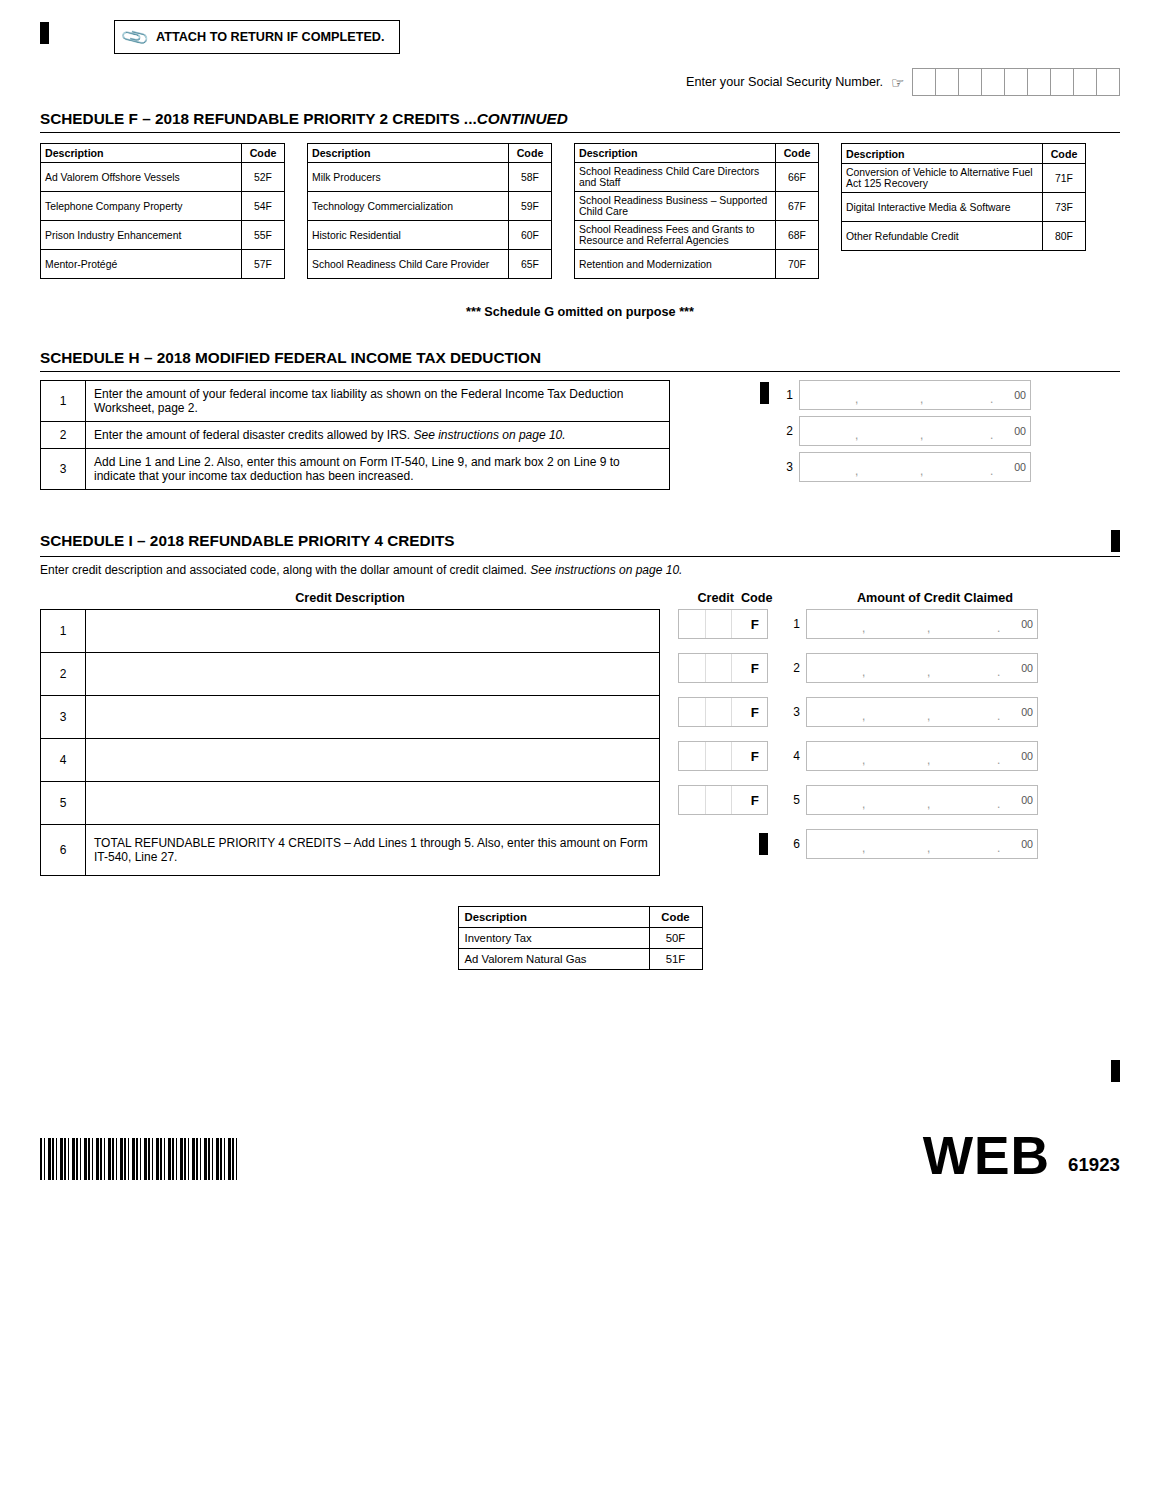📎 ATTACH TO RETURN IF COMPLETED.
Enter your Social Security Number. ☞
SCHEDULE F – 2018 REFUNDABLE PRIORITY 2 CREDITS ...CONTINUED
| Description | Code |
| --- | --- |
| Ad Valorem Offshore Vessels | 52F |
| Telephone Company Property | 54F |
| Prison Industry Enhancement | 55F |
| Mentor-Protégé | 57F |
| Description | Code |
| --- | --- |
| Milk Producers | 58F |
| Technology Commercialization | 59F |
| Historic Residential | 60F |
| School Readiness Child Care Provider | 65F |
| Description | Code |
| --- | --- |
| School Readiness Child Care Directors and Staff | 66F |
| School Readiness Business – Supported Child Care | 67F |
| School Readiness Fees and Grants to Resource and Referral Agencies | 68F |
| Retention and Modernization | 70F |
| Description | Code |
| --- | --- |
| Conversion of Vehicle to Alternative Fuel Act 125 Recovery | 71F |
| Digital Interactive Media & Software | 73F |
| Other Refundable Credit | 80F |
*** Schedule G omitted on purpose ***
SCHEDULE H – 2018 MODIFIED FEDERAL INCOME TAX DEDUCTION
| 1 | Enter the amount of your federal income tax liability as shown on the Federal Income Tax Deduction Worksheet, page 2. |
| 2 | Enter the amount of federal disaster credits allowed by IRS. See instructions on page 10. |
| 3 | Add Line 1 and Line 2. Also, enter this amount on Form IT-540, Line 9, and mark box 2 on Line 9 to indicate that your income tax deduction has been increased. |
1
, , . 00
2
, , . 00
3
, , . 00
SCHEDULE I – 2018 REFUNDABLE PRIORITY 4 CREDITS
Enter credit description and associated code, along with the dollar amount of credit claimed. See instructions on page 10.
Credit Description
Credit Code
Amount of Credit Claimed
| 1 | |
| 2 | |
| 3 | |
| 4 | |
| 5 | |
| 6 | TOTAL REFUNDABLE PRIORITY 4 CREDITS – Add Lines 1 through 5. Also, enter this amount on Form IT-540, Line 27. |
F
F
F
F
F
1
,,. 00
2
,,. 00
3
,,. 00
4
,,. 00
5
,,. 00
6
,,. 00
| Description | Code |
| --- | --- |
| Inventory Tax | 50F |
| Ad Valorem Natural Gas | 51F |
WEB
61923